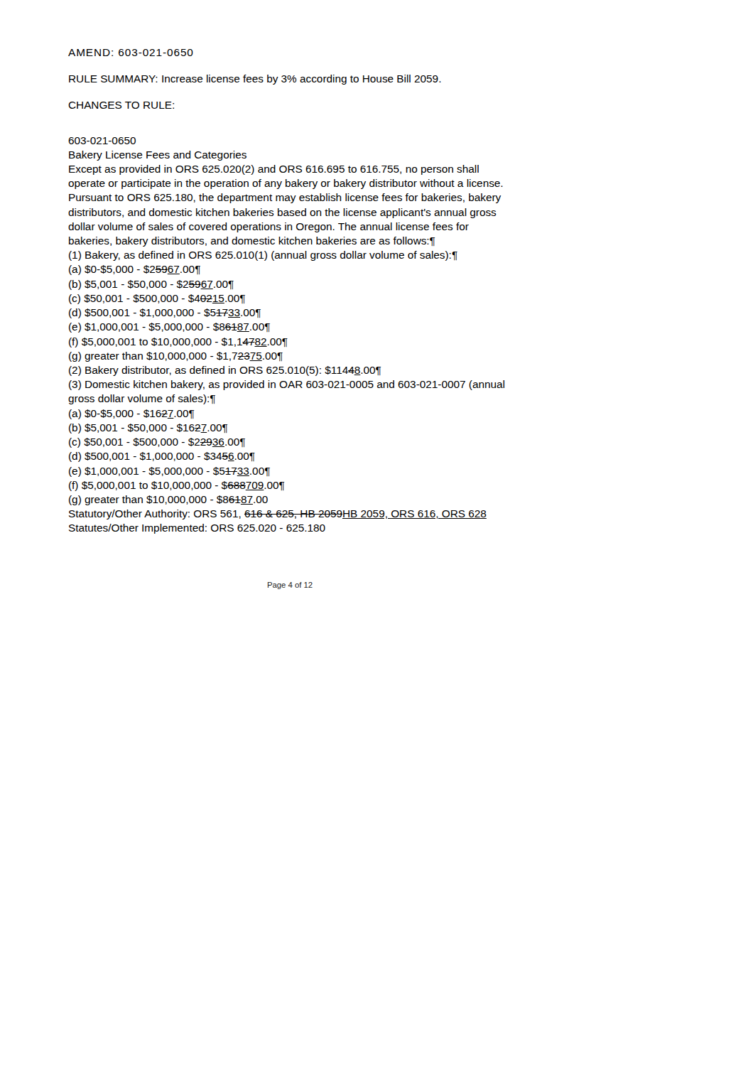AMEND: 603-021-0650
RULE SUMMARY: Increase license fees by 3% according to House Bill 2059.
CHANGES TO RULE:
603-021-0650
Bakery License Fees and Categories
Except as provided in ORS 625.020(2) and ORS 616.695 to 616.755, no person shall operate or participate in the operation of any bakery or bakery distributor without a license. Pursuant to ORS 625.180, the department may establish license fees for bakeries, bakery distributors, and domestic kitchen bakeries based on the license applicant's annual gross dollar volume of sales of covered operations in Oregon. The annual license fees for bakeries, bakery distributors, and domestic kitchen bakeries are as follows:¶
(1) Bakery, as defined in ORS 625.010(1) (annual gross dollar volume of sales):¶
(a) $0-$5,000 - $25967.00¶
(b) $5,001 - $50,000 - $25967.00¶
(c) $50,001 - $500,000 - $40215.00¶
(d) $500,001 - $1,000,000 - $51733.00¶
(e) $1,000,001 - $5,000,000 - $86187.00¶
(f) $5,000,001 to $10,000,000 - $1,14782.00¶
(g) greater than $10,000,000 - $1,72375.00¶
(2) Bakery distributor, as defined in ORS 625.010(5): $11448.00¶
(3) Domestic kitchen bakery, as provided in OAR 603-021-0005 and 603-021-0007 (annual gross dollar volume of sales):¶
(a) $0-$5,000 - $1627.00¶
(b) $5,001 - $50,000 - $1627.00¶
(c) $50,001 - $500,000 - $22936.00¶
(d) $500,001 - $1,000,000 - $3456.00¶
(e) $1,000,001 - $5,000,000 - $51733.00¶
(f) $5,000,001 to $10,000,000 - $688709.00¶
(g) greater than $10,000,000 - $86187.00
Statutory/Other Authority: ORS 561, 616 & 625, HB 2059HB 2059, ORS 616, ORS 628
Statutes/Other Implemented: ORS 625.020 - 625.180
Page 4 of 12